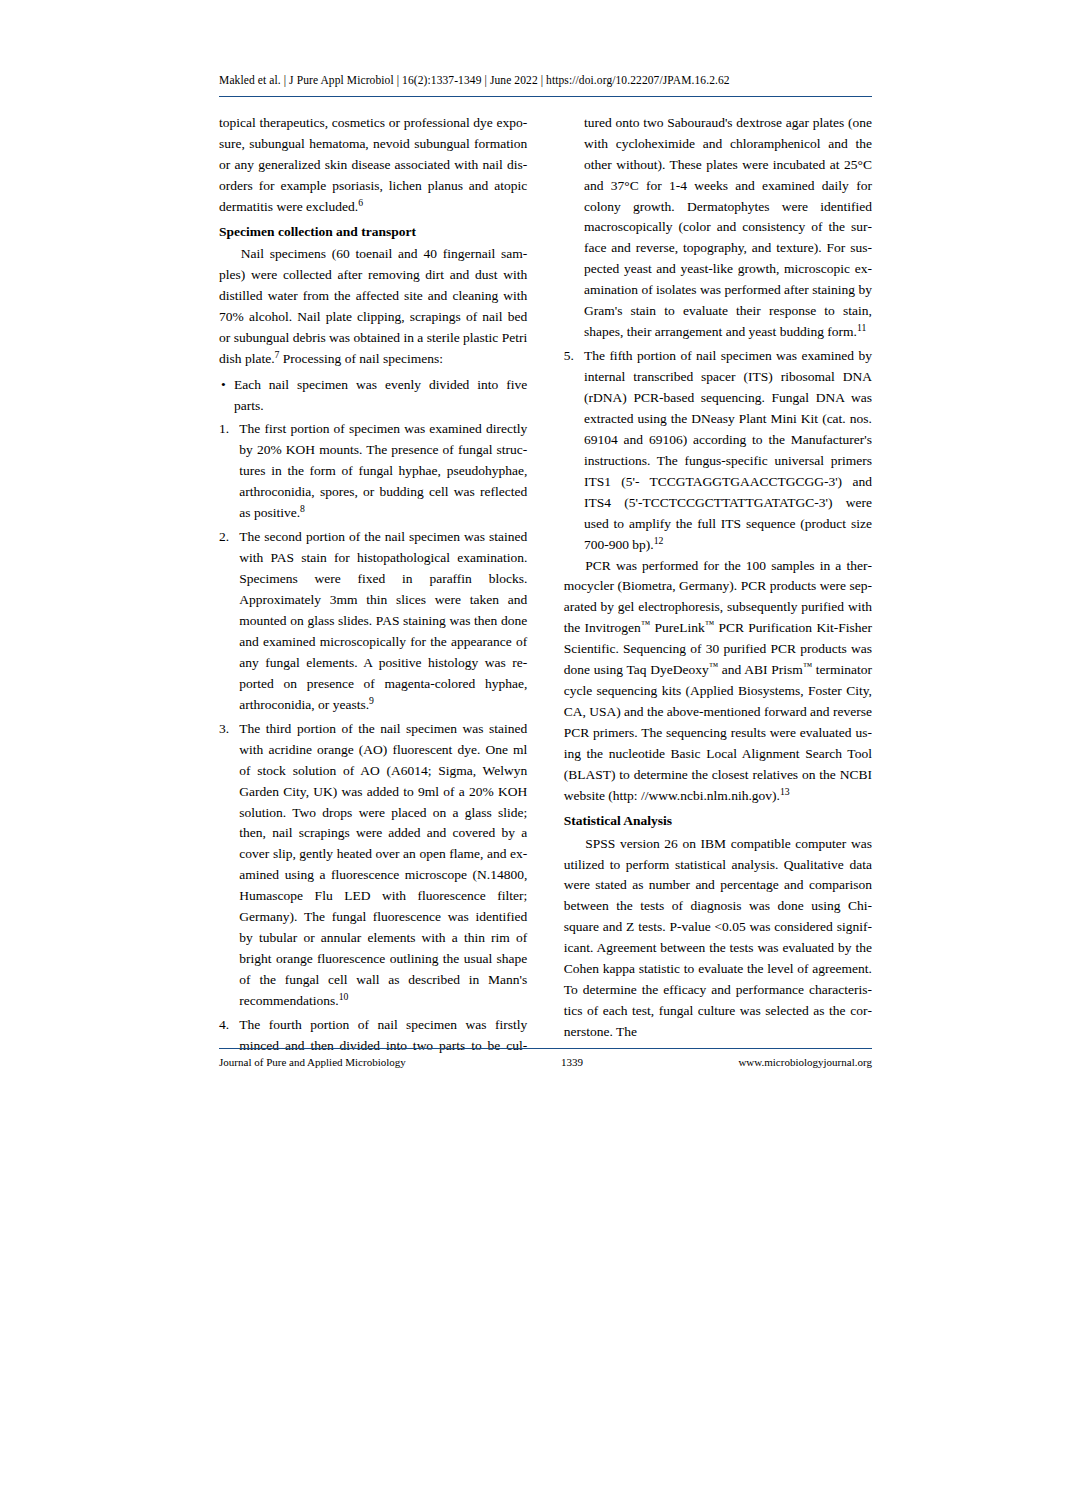Makled et al. | J Pure Appl Microbiol | 16(2):1337-1349 | June 2022 | https://doi.org/10.22207/JPAM.16.2.62
topical therapeutics, cosmetics or professional dye exposure, subungual hematoma, nevoid subungual formation or any generalized skin disease associated with nail disorders for example psoriasis, lichen planus and atopic dermatitis were excluded.6
Specimen collection and transport
Nail specimens (60 toenail and 40 fingernail samples) were collected after removing dirt and dust with distilled water from the affected site and cleaning with 70% alcohol. Nail plate clipping, scrapings of nail bed or subungual debris was obtained in a sterile plastic Petri dish plate.7 Processing of nail specimens:
Each nail specimen was evenly divided into five parts.
The first portion of specimen was examined directly by 20% KOH mounts. The presence of fungal structures in the form of fungal hyphae, pseudohyphae, arthroconidia, spores, or budding cell was reflected as positive.8
The second portion of the nail specimen was stained with PAS stain for histopathological examination. Specimens were fixed in paraffin blocks. Approximately 3mm thin slices were taken and mounted on glass slides. PAS staining was then done and examined microscopically for the appearance of any fungal elements. A positive histology was reported on presence of magenta-colored hyphae, arthroconidia, or yeasts.9
The third portion of the nail specimen was stained with acridine orange (AO) fluorescent dye. One ml of stock solution of AO (A6014; Sigma, Welwyn Garden City, UK) was added to 9ml of a 20% KOH solution. Two drops were placed on a glass slide; then, nail scrapings were added and covered by a cover slip, gently heated over an open flame, and examined using a fluorescence microscope (N.14800, Humascope Flu LED with fluorescence filter; Germany). The fungal fluorescence was identified by tubular or annular elements with a thin rim of bright orange fluorescence outlining the usual shape of the fungal cell wall as described in Mann's recommendations.10
The fourth portion of nail specimen was firstly minced and then divided into two parts to be cultured onto two Sabouraud's dextrose agar plates (one with cycloheximide and chloramphenicol and the other without). These plates were incubated at 25°C and 37°C for 1-4 weeks and examined daily for colony growth. Dermatophytes were identified macroscopically (color and consistency of the surface and reverse, topography, and texture). For suspected yeast and yeast-like growth, microscopic examination of isolates was performed after staining by Gram's stain to evaluate their response to stain, shapes, their arrangement and yeast budding form.11
The fifth portion of nail specimen was examined by internal transcribed spacer (ITS) ribosomal DNA (rDNA) PCR-based sequencing. Fungal DNA was extracted using the DNeasy Plant Mini Kit (cat. nos. 69104 and 69106) according to the Manufacturer's instructions. The fungus-specific universal primers ITS1 (5'- TCCGTAGGTGAACCTGCGG-3') and ITS4 (5'-TCCTCCGCTTATTGATATGC-3') were used to amplify the full ITS sequence (product size 700-900 bp).12
PCR was performed for the 100 samples in a thermocycler (Biometra, Germany). PCR products were separated by gel electrophoresis, subsequently purified with the Invitrogen™ PureLink™ PCR Purification Kit-Fisher Scientific. Sequencing of 30 purified PCR products was done using Taq DyeDeoxy™ and ABI Prism™ terminator cycle sequencing kits (Applied Biosystems, Foster City, CA, USA) and the above-mentioned forward and reverse PCR primers. The sequencing results were evaluated using the nucleotide Basic Local Alignment Search Tool (BLAST) to determine the closest relatives on the NCBI website (http: //www.ncbi.nlm.nih.gov).13
Statistical Analysis
SPSS version 26 on IBM compatible computer was utilized to perform statistical analysis. Qualitative data were stated as number and percentage and comparison between the tests of diagnosis was done using Chi-square and Z tests. P-value <0.05 was considered significant. Agreement between the tests was evaluated by the Cohen kappa statistic to evaluate the level of agreement. To determine the efficacy and performance characteristics of each test, fungal culture was selected as the cornerstone. The
Journal of Pure and Applied Microbiology 1339 www.microbiologyjournal.org